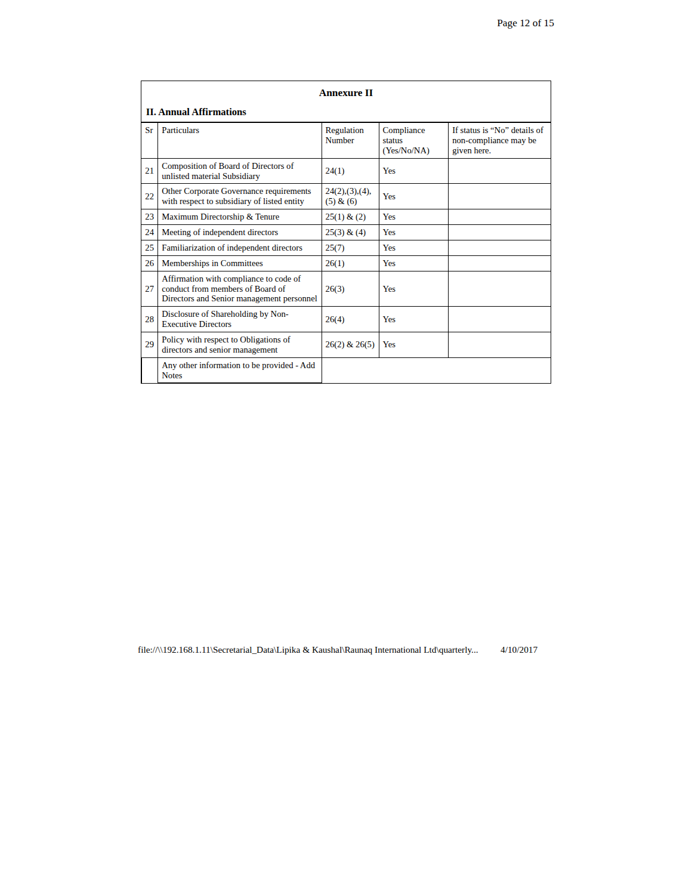Page 12 of 15
| Annexure II |
| II. Annual Affirmations |
| / Sr / Particulars / Regulation Number / Compliance status (Yes/No/NA) / If status is “No” details of non-compliance may be given here. / / --- / --- / --- / --- / --- / / 21 / Composition of Board of Directors of unlisted material Subsidiary / 24(1) / Yes / / / 22 / Other Corporate Governance requirements with respect to subsidiary of listed entity / 24(2),(3),(4), (5) & (6) / Yes / / / 23 / Maximum Directorship & Tenure / 25(1) & (2) / Yes / / / 24 / Meeting of independent directors / 25(3) & (4) / Yes / / / 25 / Familiarization of independent directors / 25(7) / Yes / / / 26 / Memberships in Committees / 26(1) / Yes / / / 27 / Affirmation with compliance to code of conduct from members of Board of Directors and Senior management personnel / 26(3) / Yes / / / 28 / Disclosure of Shareholding by Non-Executive Directors / 26(4) / Yes / / / 29 / Policy with respect to Obligations of directors and senior management / 26(2) & 26(5) / Yes / / / / Any other information to be provided - Add Notes / / / / |
file://\\192.168.1.11\Secretarial_Data\Lipika & Kaushal\Raunaq International Ltd\quarterly... 4/10/2017